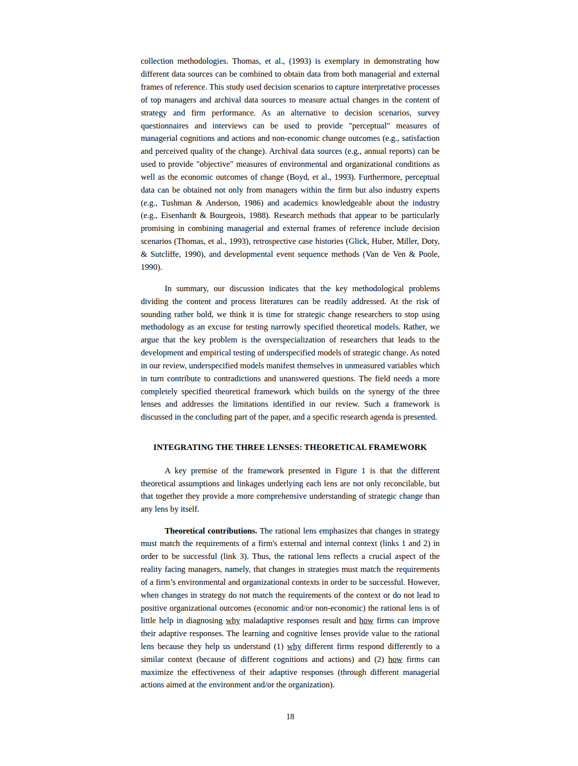collection methodologies. Thomas, et al., (1993) is exemplary in demonstrating how different data sources can be combined to obtain data from both managerial and external frames of reference. This study used decision scenarios to capture interpretative processes of top managers and archival data sources to measure actual changes in the content of strategy and firm performance. As an alternative to decision scenarios, survey questionnaires and interviews can be used to provide "perceptual" measures of managerial cognitions and actions and non-economic change outcomes (e.g., satisfaction and perceived quality of the change). Archival data sources (e.g., annual reports) can be used to provide "objective" measures of environmental and organizational conditions as well as the economic outcomes of change (Boyd, et al., 1993). Furthermore, perceptual data can be obtained not only from managers within the firm but also industry experts (e.g., Tushman & Anderson, 1986) and academics knowledgeable about the industry (e.g., Eisenhardt & Bourgeois, 1988). Research methods that appear to be particularly promising in combining managerial and external frames of reference include decision scenarios (Thomas, et al., 1993), retrospective case histories (Glick, Huber, Miller, Doty, & Sutcliffe, 1990), and developmental event sequence methods (Van de Ven & Poole, 1990).
In summary, our discussion indicates that the key methodological problems dividing the content and process literatures can be readily addressed. At the risk of sounding rather bold, we think it is time for strategic change researchers to stop using methodology as an excuse for testing narrowly specified theoretical models. Rather, we argue that the key problem is the overspecialization of researchers that leads to the development and empirical testing of underspecified models of strategic change. As noted in our review, underspecified models manifest themselves in unmeasured variables which in turn contribute to contradictions and unanswered questions. The field needs a more completely specified theoretical framework which builds on the synergy of the three lenses and addresses the limitations identified in our review. Such a framework is discussed in the concluding part of the paper, and a specific research agenda is presented.
INTEGRATING THE THREE LENSES: THEORETICAL FRAMEWORK
A key premise of the framework presented in Figure 1 is that the different theoretical assumptions and linkages underlying each lens are not only reconcilable, but that together they provide a more comprehensive understanding of strategic change than any lens by itself.
Theoretical contributions. The rational lens emphasizes that changes in strategy must match the requirements of a firm's external and internal context (links 1 and 2) in order to be successful (link 3). Thus, the rational lens reflects a crucial aspect of the reality facing managers, namely, that changes in strategies must match the requirements of a firm’s environmental and organizational contexts in order to be successful. However, when changes in strategy do not match the requirements of the context or do not lead to positive organizational outcomes (economic and/or non-economic) the rational lens is of little help in diagnosing why maladaptive responses result and how firms can improve their adaptive responses. The learning and cognitive lenses provide value to the rational lens because they help us understand (1) why different firms respond differently to a similar context (because of different cognitions and actions) and (2) how firms can maximize the effectiveness of their adaptive responses (through different managerial actions aimed at the environment and/or the organization).
18